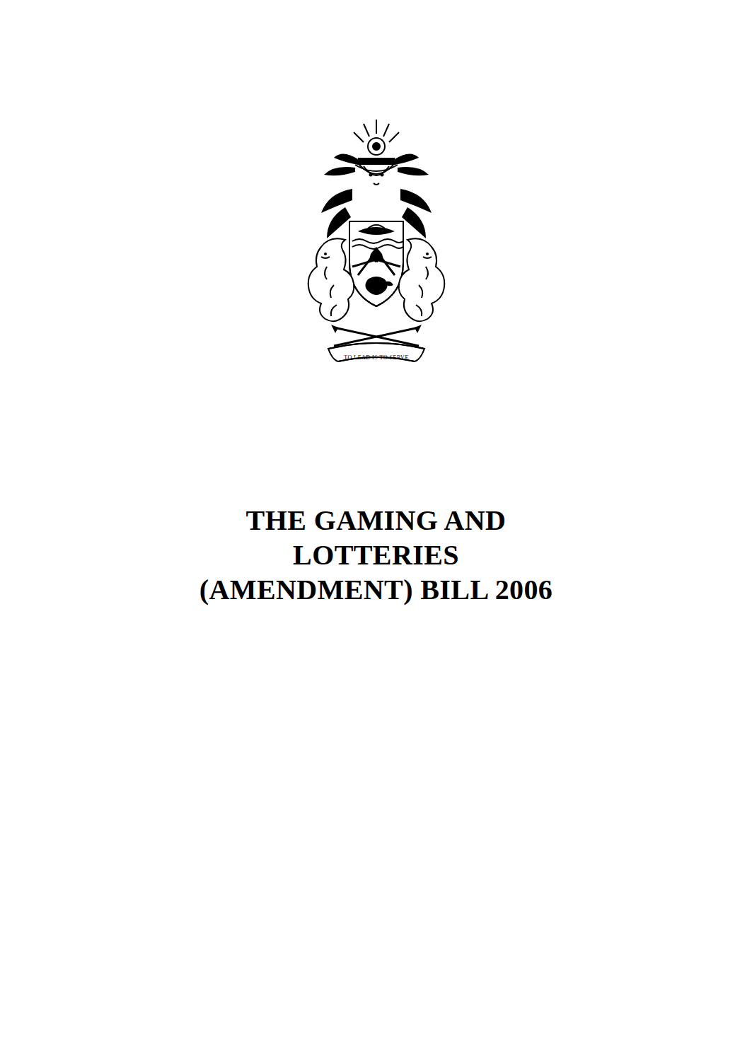TO LEAD IS TO SERVE
THE GAMING AND LOTTERIES (AMENDMENT) BILL 2006